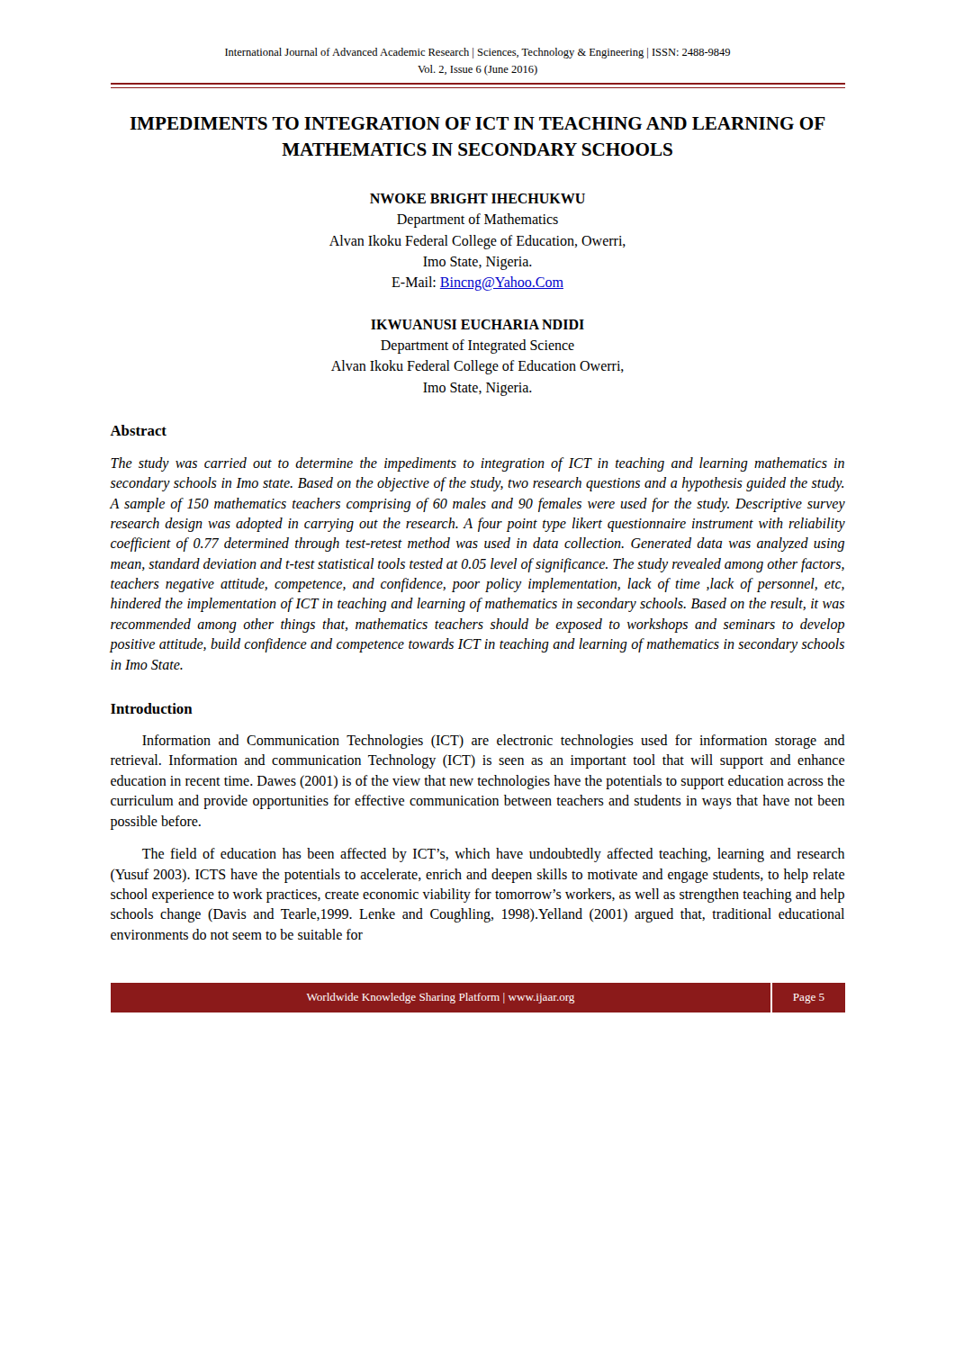International Journal of Advanced Academic Research | Sciences, Technology & Engineering | ISSN: 2488-9849
Vol. 2, Issue 6 (June 2016)
IMPEDIMENTS TO INTEGRATION OF ICT IN TEACHING AND LEARNING OF MATHEMATICS IN SECONDARY SCHOOLS
NWOKE BRIGHT IHECHUKWU
Department of Mathematics
Alvan Ikoku Federal College of Education, Owerri,
Imo State, Nigeria.
E-Mail: Bincng@Yahoo.Com
IKWUANUSI EUCHARIA NDIDI
Department of Integrated Science
Alvan Ikoku Federal College of Education Owerri,
Imo State, Nigeria.
Abstract
The study was carried out to determine the impediments to integration of ICT in teaching and learning mathematics in secondary schools in Imo state. Based on the objective of the study, two research questions and a hypothesis guided the study. A sample of 150 mathematics teachers comprising of 60 males and 90 females were used for the study. Descriptive survey research design was adopted in carrying out the research. A four point type likert questionnaire instrument with reliability coefficient of 0.77 determined through test-retest method was used in data collection. Generated data was analyzed using mean, standard deviation and t-test statistical tools tested at 0.05 level of significance. The study revealed among other factors, teachers negative attitude, competence, and confidence, poor policy implementation, lack of time ,lack of personnel, etc, hindered the implementation of ICT in teaching and learning of mathematics in secondary schools. Based on the result, it was recommended among other things that, mathematics teachers should be exposed to workshops and seminars to develop positive attitude, build confidence and competence towards ICT in teaching and learning of mathematics in secondary schools in Imo State.
Introduction
Information and Communication Technologies (ICT) are electronic technologies used for information storage and retrieval. Information and communication Technology (ICT) is seen as an important tool that will support and enhance education in recent time. Dawes (2001) is of the view that new technologies have the potentials to support education across the curriculum and provide opportunities for effective communication between teachers and students in ways that have not been possible before.
The field of education has been affected by ICT’s, which have undoubtedly affected teaching, learning and research (Yusuf 2003). ICTS have the potentials to accelerate, enrich and deepen skills to motivate and engage students, to help relate school experience to work practices, create economic viability for tomorrow’s workers, as well as strengthen teaching and help schools change (Davis and Tearle,1999. Lenke and Coughling, 1998).Yelland (2001) argued that, traditional educational environments do not seem to be suitable for
Worldwide Knowledge Sharing Platform | www.ijaar.org
Page 5